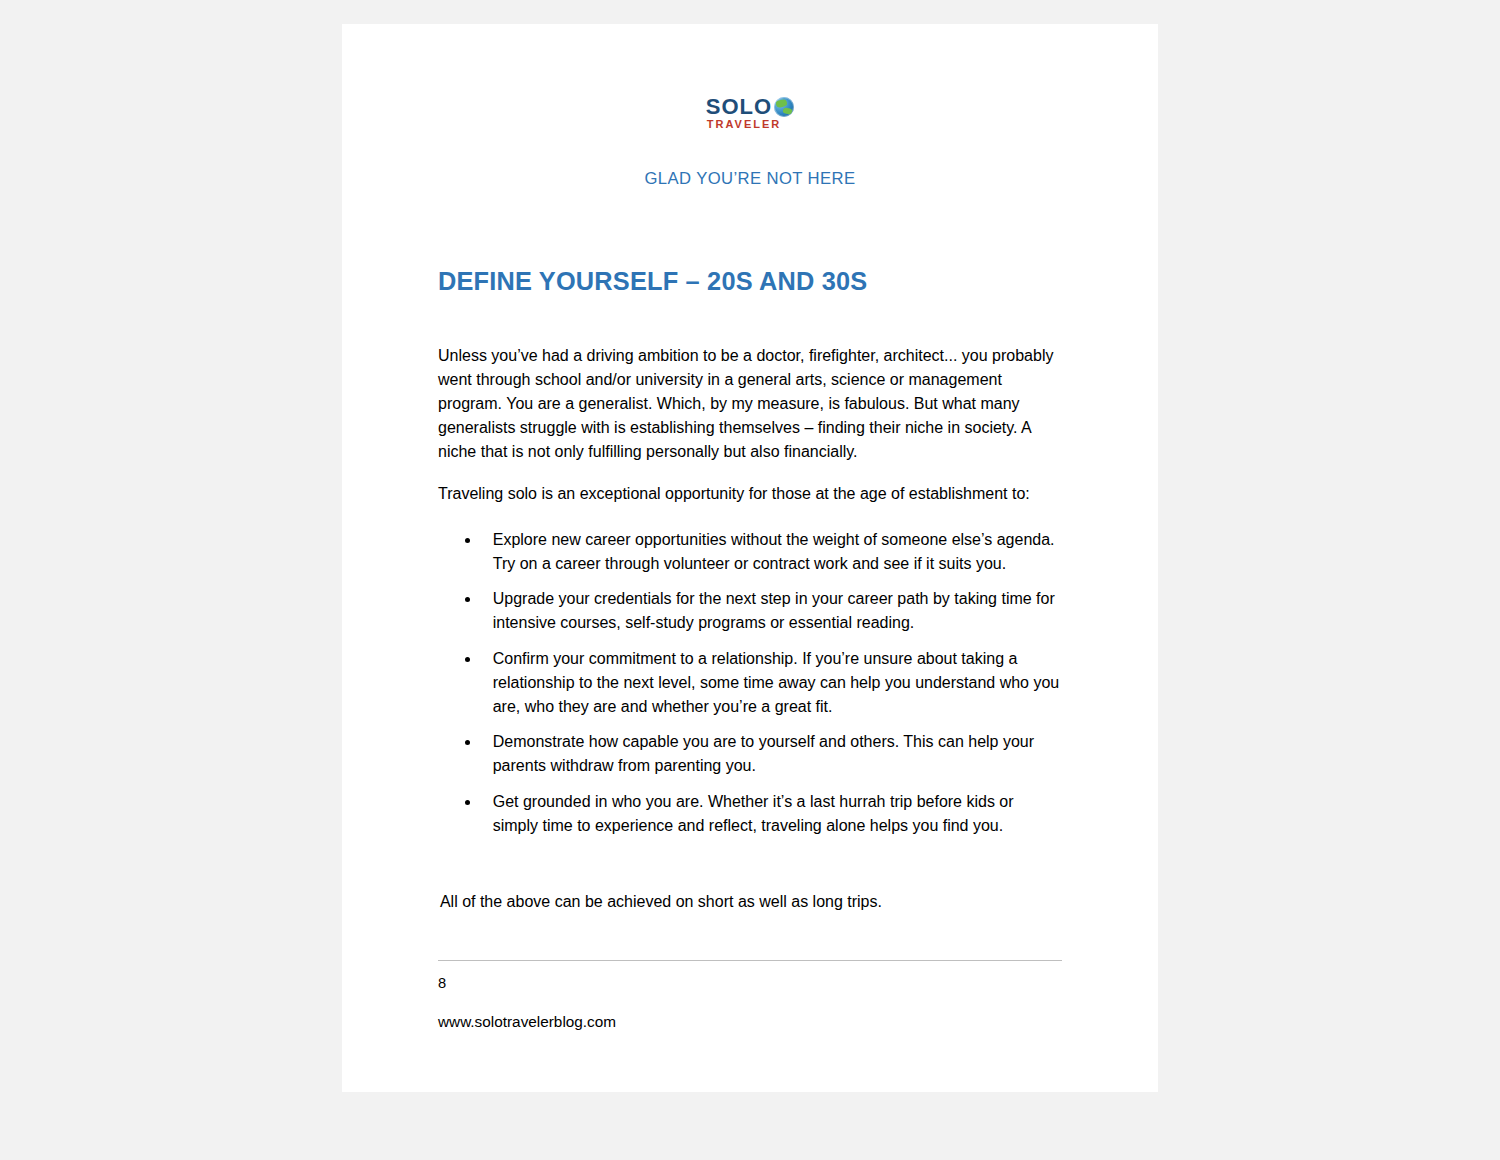SOLO
TRAVELER
GLAD YOU’RE NOT HERE
DEFINE YOURSELF – 20S AND 30S
Unless you’ve had a driving ambition to be a doctor, firefighter, architect... you probably went through school and/or university in a general arts, science or management program. You are a generalist. Which, by my measure, is fabulous. But what many generalists struggle with is establishing themselves – finding their niche in society. A niche that is not only fulfilling personally but also financially.
Traveling solo is an exceptional opportunity for those at the age of establishment to:
Explore new career opportunities without the weight of someone else’s agenda. Try on a career through volunteer or contract work and see if it suits you.
Upgrade your credentials for the next step in your career path by taking time for intensive courses, self-study programs or essential reading.
Confirm your commitment to a relationship. If you’re unsure about taking a relationship to the next level, some time away can help you understand who you are, who they are and whether you’re a great fit.
Demonstrate how capable you are to yourself and others. This can help your parents withdraw from parenting you.
Get grounded in who you are. Whether it’s a last hurrah trip before kids or simply time to experience and reflect, traveling alone helps you find you.
All of the above can be achieved on short as well as long trips.
8
www.solotravelerblog.com